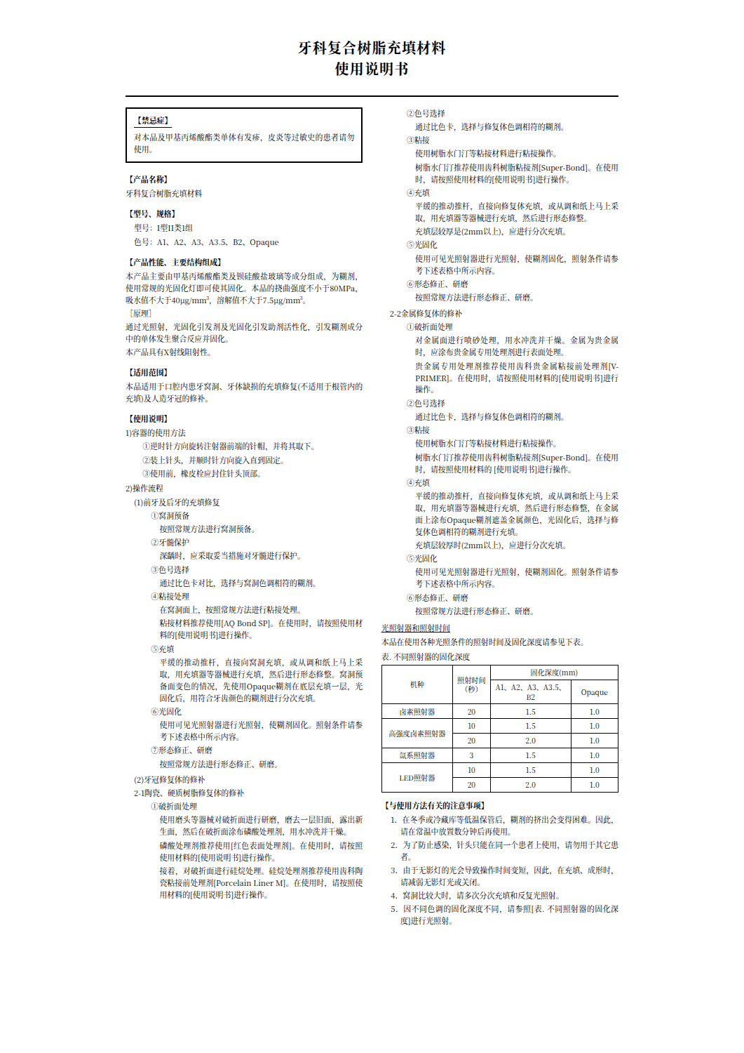牙科复合树脂充填材料
使用说明书
【禁忌症】
对本品及甲基丙烯酸酯类单体有发疹，皮炎等过敏史的患者请勿使用。
【产品名称】
牙科复合树脂充填材料
【型号、规格】
型号：I型II类1组
色号：A1、A2、A3、A3.5、B2、Opaque
【产品性能、主要结构组成】
本产品主要由甲基丙烯酸酯类及钡硅酸盐玻璃等成分组成，为糊剂，使用常规的光固化灯即可使其固化。本品的挠曲强度不小于80MPa，吸水值不大于40μg/mm³，溶解值不大于7.5μg/mm³。
［原理］
通过光照射，光固化引发剂及光固化引发助剂活性化，引发糊剂成分中的单体发生聚合反应并固化。
本产品具有X射线阻射性。
【适用范围】
本品适用于口腔内患牙窝洞、牙体缺损的充填修复(不适用于根管内的充填)及人造牙冠的修补。
【使用说明】
1)容器的使用方法
①逆时针方向旋转注射器前端的针帽，并将其取下。
②装上针头，并顺时针方向旋入直到固定。
③使用前，橡皮栓应封住针头顶部。
2)操作流程
(1)前牙及后牙的充填修复
①窝洞预备
按照常规方法进行窝洞预备。
②牙髓保护
深龋时，应采取妥当措施对牙髓进行保护。
③色号选择
通过比色卡对比，选择与窝洞色调相符的糊剂。
④粘接处理
在窝洞面上，按照常规方法进行粘接处理。
粘接材料推荐使用[AQ Bond SP]。在使用时，请按照使用材料的[使用说明书]进行操作。
⑤充填
平缓的推动推杆，直接向窝洞充填，或从调和纸上马上采取，用充填器等器械进行充填，然后进行形态修整。窝洞预备面变色的情况，先使用Opaque糊剂在底层充填一层，光固化后，用符合牙齿颜色的糊剂进行分次充填。
⑥光固化
使用可见光照射器进行光照射，使糊剂固化。照射条件请参考下述表格中所示内容。
⑦形态修正、研磨
按照常规方法进行形态修正、研磨。
(2)牙冠修复体的修补
2-1陶瓷、硬质树脂修复体的修补
①破折面处理
使用磨头等器械对破折面进行研磨，磨去一层旧面，露出新生面，然后在破折面涂布磷酸处理剂，用水冲洗并干燥。
磷酸处理剂推荐使用[红色表面处理剂]。在使用时，请按照使用材料的[使用说明书]进行操作。
接着，对破折面进行硅烷处理。硅烷处理剂推荐使用齿科陶瓷粘接前处理剂[Porcelain Liner M]。在使用时，请按照使用材料的[使用说明书]进行操作。
②色号选择
通过比色卡，选择与修复体色调相符的糊剂。
③粘接
使用树脂水门汀等粘接材料进行粘接操作。
树脂水门汀推荐使用齿科树脂粘接剂[Super-Bond]。在使用时，请按照使用材料的[使用说明书]进行操作。
④充填
平缓的推动推杆，直接向修复体充填，或从调和纸上马上采取，用充填器等器械进行充填，然后进行形态修整。
充填层较厚是(2mm以上)，应进行分次充填。
⑤光固化
使用可见光照射器进行光照射，使糊剂固化，照射条件请参考下述表格中所示内容。
⑥形态修正、研磨
按照常规方法进行形态修正、研磨。
2-2金属修复体的修补
①破折面处理
对金属面进行喷砂处理，用水冲洗并干燥。金属为贵金属时，应涂布贵金属专用处理剂进行表面处理。
贵金属专用处理剂推荐使用齿科贵金属粘接前处理剂[V-PRIMER]。在使用时，请按照使用材料的[使用说明书]进行操作。
②色号选择
通过比色卡，选择与修复体色调相符的糊剂。
③粘接
使用树脂水门汀等粘接材料进行粘接操作。
树脂水门汀推荐使用齿科树脂粘接剂[Super-Bond]。在使用时，请按照使用材料的 [使用说明书]进行操作。
④充填
平缓的推动推杆，直接向修复体充填，或从调和纸上马上采取，用充填器等器械进行充填，然后进行形态修整，在金属面上涂布Opaque糊剂遮盖金属颜色，光固化后，选择与修复体色调相符的糊剂进行充填。
充填层较厚时(2mm以上)，应进行分次充填。
⑤光固化
使用可见光照射器进行光照射，使糊剂固化。照射条件请参考下述表格中所示内容。
⑥形态修正、研磨
按照常规方法进行形态修正、研磨。
光照射器和照射时间
本品在使用各种光照条件的照射时间及固化深度请参见下表。
表. 不同照射器的固化深度
| 机种 | 照射时间 （秒） | 固化深度(mm) |
| --- | --- | --- |
| A1、A2、A3、A3.5、B2 | Opaque |
| 卤素照射器 | 20 | 1.5 | 1.0 |
| 高强度卤素照射器 | 10 | 1.5 | 1.0 |
| 20 | 2.0 | 1.0 |
| 氙系照射器 | 3 | 1.5 | 1.0 |
| LED照射器 | 10 | 1.5 | 1.0 |
| 20 | 2.0 | 1.0 |
【与使用方法有关的注意事项】
1．在冬季或冷藏库等低温保管后，糊剂的挤出会变得困难。因此，请在常温中放置数分钟后再使用。
2．为了防止感染，针头只能在同一个患者上使用，请勿用于其它患者。
3．由于无影灯的光会导致操作时间变短，因此，在充填、成形时，请减弱无影灯光或关闭。
4．窝洞比较大时，请多次分次充填和反复光照射。
5．因不同色调的固化深度不同，请参照[表. 不同照射器的固化深度]进行光照射。